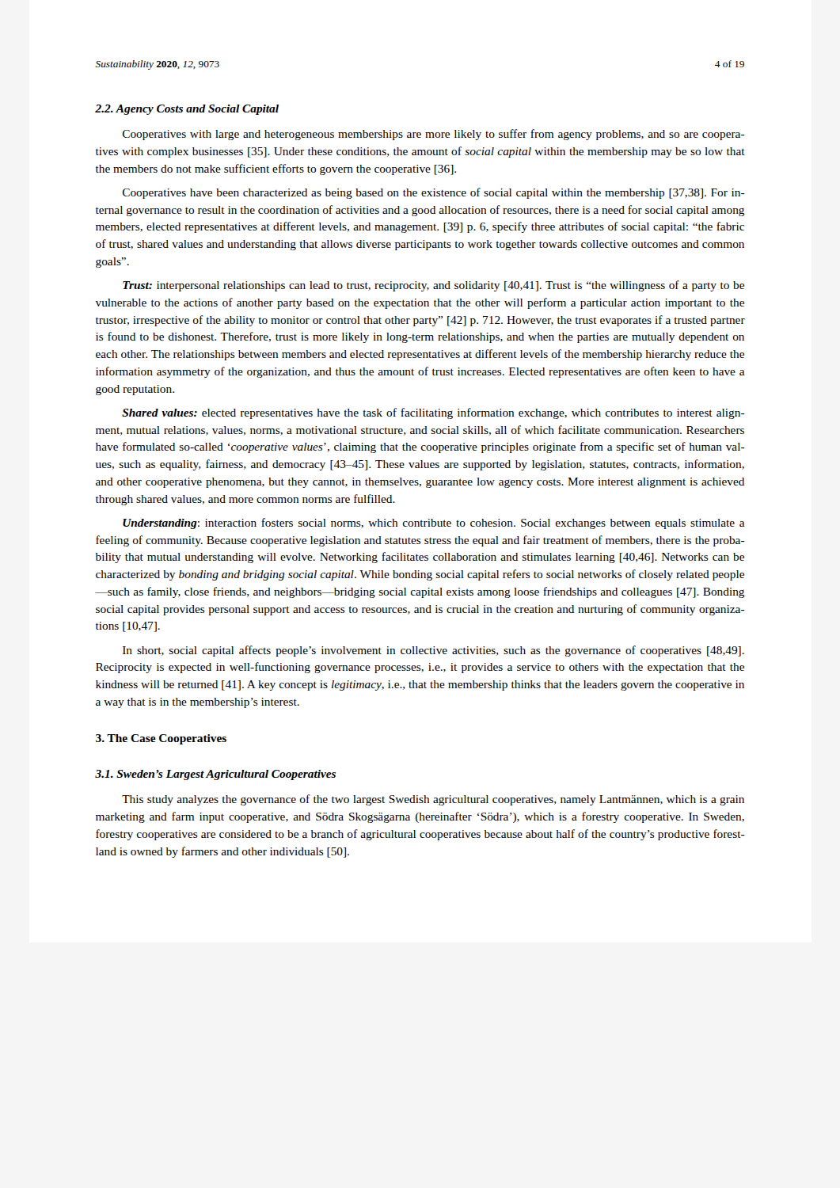Sustainability 2020, 12, 9073
4 of 19
2.2. Agency Costs and Social Capital
Cooperatives with large and heterogeneous memberships are more likely to suffer from agency problems, and so are cooperatives with complex businesses [35]. Under these conditions, the amount of social capital within the membership may be so low that the members do not make sufficient efforts to govern the cooperative [36].
Cooperatives have been characterized as being based on the existence of social capital within the membership [37,38]. For internal governance to result in the coordination of activities and a good allocation of resources, there is a need for social capital among members, elected representatives at different levels, and management. [39] p. 6, specify three attributes of social capital: “the fabric of trust, shared values and understanding that allows diverse participants to work together towards collective outcomes and common goals”.
Trust: interpersonal relationships can lead to trust, reciprocity, and solidarity [40,41]. Trust is “the willingness of a party to be vulnerable to the actions of another party based on the expectation that the other will perform a particular action important to the trustor, irrespective of the ability to monitor or control that other party” [42] p. 712. However, the trust evaporates if a trusted partner is found to be dishonest. Therefore, trust is more likely in long-term relationships, and when the parties are mutually dependent on each other. The relationships between members and elected representatives at different levels of the membership hierarchy reduce the information asymmetry of the organization, and thus the amount of trust increases. Elected representatives are often keen to have a good reputation.
Shared values: elected representatives have the task of facilitating information exchange, which contributes to interest alignment, mutual relations, values, norms, a motivational structure, and social skills, all of which facilitate communication. Researchers have formulated so-called ‘cooperative values’, claiming that the cooperative principles originate from a specific set of human values, such as equality, fairness, and democracy [43–45]. These values are supported by legislation, statutes, contracts, information, and other cooperative phenomena, but they cannot, in themselves, guarantee low agency costs. More interest alignment is achieved through shared values, and more common norms are fulfilled.
Understanding: interaction fosters social norms, which contribute to cohesion. Social exchanges between equals stimulate a feeling of community. Because cooperative legislation and statutes stress the equal and fair treatment of members, there is the probability that mutual understanding will evolve. Networking facilitates collaboration and stimulates learning [40,46]. Networks can be characterized by bonding and bridging social capital. While bonding social capital refers to social networks of closely related people—such as family, close friends, and neighbors—bridging social capital exists among loose friendships and colleagues [47]. Bonding social capital provides personal support and access to resources, and is crucial in the creation and nurturing of community organizations [10,47].
In short, social capital affects people’s involvement in collective activities, such as the governance of cooperatives [48,49]. Reciprocity is expected in well-functioning governance processes, i.e., it provides a service to others with the expectation that the kindness will be returned [41]. A key concept is legitimacy, i.e., that the membership thinks that the leaders govern the cooperative in a way that is in the membership’s interest.
3. The Case Cooperatives
3.1. Sweden’s Largest Agricultural Cooperatives
This study analyzes the governance of the two largest Swedish agricultural cooperatives, namely Lantmännen, which is a grain marketing and farm input cooperative, and Södra Skogsägarna (hereinafter ‘Södra’), which is a forestry cooperative. In Sweden, forestry cooperatives are considered to be a branch of agricultural cooperatives because about half of the country’s productive forestland is owned by farmers and other individuals [50].